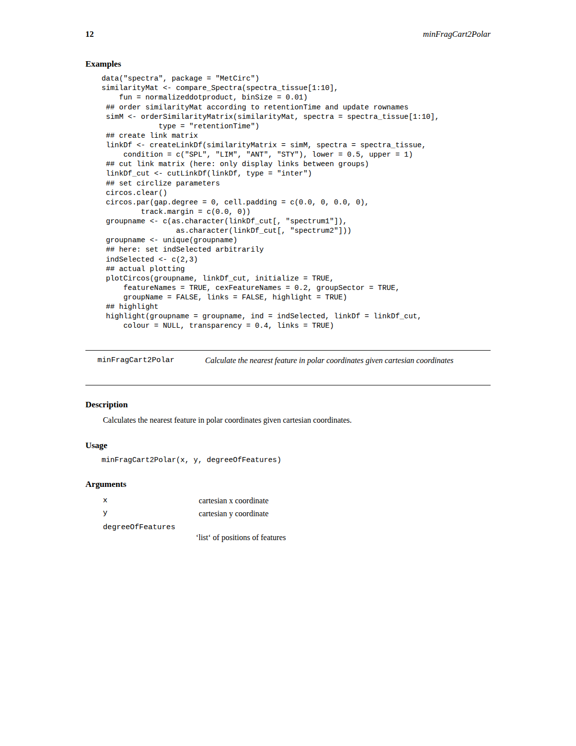12 minFragCart2Polar
Examples
data("spectra", package = "MetCirc")
similarityMat <- compare_Spectra(spectra_tissue[1:10],
    fun = normalizeddotproduct, binSize = 0.01)
 ## order similarityMat according to retentionTime and update rownames
 simM <- orderSimilarityMatrix(similarityMat, spectra = spectra_tissue[1:10],
             type = "retentionTime")
 ## create link matrix
 linkDf <- createLinkDf(similarityMatrix = simM, spectra = spectra_tissue,
     condition = c("SPL", "LIM", "ANT", "STY"), lower = 0.5, upper = 1)
 ## cut link matrix (here: only display links between groups)
 linkDf_cut <- cutLinkDf(linkDf, type = "inter")
 ## set circlize parameters
 circos.clear()
 circos.par(gap.degree = 0, cell.padding = c(0.0, 0, 0.0, 0),
         track.margin = c(0.0, 0))
 groupname <- c(as.character(linkDf_cut[, "spectrum1"]),
                 as.character(linkDf_cut[, "spectrum2"]))
 groupname <- unique(groupname)
 ## here: set indSelected arbitrarily
 indSelected <- c(2,3)
 ## actual plotting
 plotCircos(groupname, linkDf_cut, initialize = TRUE,
     featureNames = TRUE, cexFeatureNames = 0.2, groupSector = TRUE,
     groupName = FALSE, links = FALSE, highlight = TRUE)
 ## highlight
 highlight(groupname = groupname, ind = indSelected, linkDf = linkDf_cut,
     colour = NULL, transparency = 0.4, links = TRUE)
minFragCart2Polar Calculate the nearest feature in polar coordinates given cartesian coordinates
Description
Calculates the nearest feature in polar coordinates given cartesian coordinates.
Usage
minFragCart2Polar(x, y, degreeOfFeatures)
Arguments
| x | cartesian x coordinate |
| y | cartesian y coordinate |
degreeOfFeatures
‘list‘ of positions of features